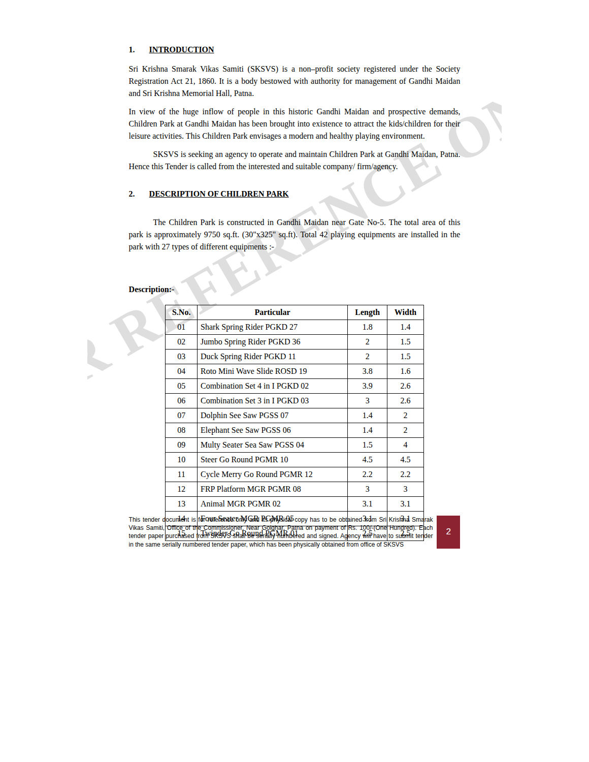FOR REFERENCE ONLY
1.
INTRODUCTION
Sri Krishna Smarak Vikas Samiti (SKSVS) is a non–profit society registered under the Society Registration Act 21, 1860. It is a body bestowed with authority for management of Gandhi Maidan and Sri Krishna Memorial Hall, Patna.
In view of the huge inflow of people in this historic Gandhi Maidan and prospective demands, Children Park at Gandhi Maidan has been brought into existence to attract the kids/children for their leisure activities. This Children Park envisages a modern and healthy playing environment.
SKSVS is seeking an agency to operate and maintain Children Park at Gandhi Maidan, Patna. Hence this Tender is called from the interested and suitable company/ firm/agency.
2.
DESCRIPTION OF CHILDREN PARK
The Children Park is constructed in Gandhi Maidan near Gate No-5. The total area of this park is approximately 9750 sq.ft. (30"x325" sq.ft). Total 42 playing equipments are installed in the park with 27 types of different equipments :-
Description:-
| S.No. | Particular | Length | Width |
| --- | --- | --- | --- |
| 01 | Shark Spring Rider PGKD 27 | 1.8 | 1.4 |
| 02 | Jumbo Spring Rider PGKD 36 | 2 | 1.5 |
| 03 | Duck Spring Rider PGKD 11 | 2 | 1.5 |
| 04 | Roto Mini Wave Slide ROSD 19 | 3.8 | 1.6 |
| 05 | Combination Set 4 in I PGKD 02 | 3.9 | 2.6 |
| 06 | Combination Set 3 in I PGKD 03 | 3 | 2.6 |
| 07 | Dolphin See Saw PGSS 07 | 1.4 | 2 |
| 08 | Elephant See Saw PGSS 06 | 1.4 | 2 |
| 09 | Multy Seater Sea Saw PGSS 04 | 1.5 | 4 |
| 10 | Steer Go Round PGMR 10 | 4.5 | 4.5 |
| 11 | Cycle Merry Go Round PGMR 12 | 2.2 | 2.2 |
| 12 | FRP Platform MGR PGMR 08 | 3 | 3 |
| 13 | Animal MGR PGMR 02 | 3.1 | 3.1 |
| 14 | Four Seater MGR PGMR 05 | 3.1 | 3.1 |
| 15 | Twinder Go Round PGMR 01 | 2.5 | 2.5 |
This tender document is for reference only and its physical copy has to be obtained from Sri Krishna Smarak Vikas Samiti, Office of the Commissioner, Near Golghar, Patna on payment of Rs. 100/-(One Hundred). Each tender paper purchased from SKSVS shall be serially numbered and signed. Agency will have to submit tender in the same serially numbered tender paper, which has been physically obtained from office of SKSVS
2